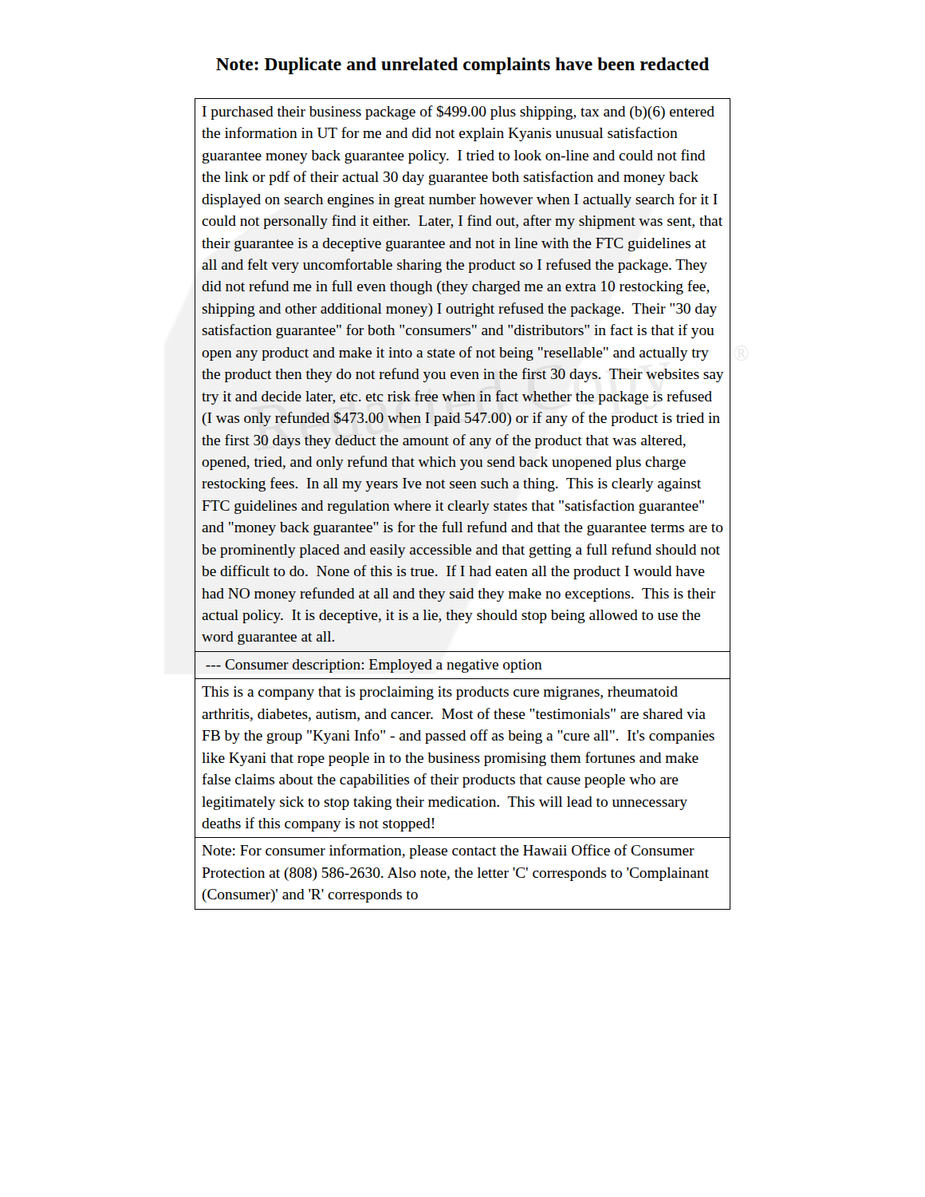Note: Duplicate and unrelated complaints have been redacted
Redacted Copy
®
| I purchased their business package of $499.00 plus shipping, tax and (b)(6) entered the information in UT for me and did not explain Kyanis unusual satisfaction guarantee money back guarantee policy. I tried to look on-line and could not find the link or pdf of their actual 30 day guarantee both satisfaction and money back displayed on search engines in great number however when I actually search for it I could not personally find it either. Later, I find out, after my shipment was sent, that their guarantee is a deceptive guarantee and not in line with the FTC guidelines at all and felt very uncomfortable sharing the product so I refused the package. They did not refund me in full even though (they charged me an extra 10 restocking fee, shipping and other additional money) I outright refused the package. Their "30 day satisfaction guarantee" for both "consumers" and "distributors" in fact is that if you open any product and make it into a state of not being "resellable" and actually try the product then they do not refund you even in the first 30 days. Their websites say try it and decide later, etc. etc risk free when in fact whether the package is refused (I was only refunded $473.00 when I paid 547.00) or if any of the product is tried in the first 30 days they deduct the amount of any of the product that was altered, opened, tried, and only refund that which you send back unopened plus charge restocking fees. In all my years Ive not seen such a thing. This is clearly against FTC guidelines and regulation where it clearly states that "satisfaction guarantee" and "money back guarantee" is for the full refund and that the guarantee terms are to be prominently placed and easily accessible and that getting a full refund should not be difficult to do. None of this is true. If I had eaten all the product I would have had NO money refunded at all and they said they make no exceptions. This is their actual policy. It is deceptive, it is a lie, they should stop being allowed to use the word guarantee at all. |
| --- Consumer description: Employed a negative option |
| This is a company that is proclaiming its products cure migranes, rheumatoid arthritis, diabetes, autism, and cancer. Most of these "testimonials" are shared via FB by the group "Kyani Info" - and passed off as being a "cure all". It's companies like Kyani that rope people in to the business promising them fortunes and make false claims about the capabilities of their products that cause people who are legitimately sick to stop taking their medication. This will lead to unnecessary deaths if this company is not stopped! |
| Note: For consumer information, please contact the Hawaii Office of Consumer Protection at (808) 586-2630. Also note, the letter 'C' corresponds to 'Complainant (Consumer)' and 'R' corresponds to |